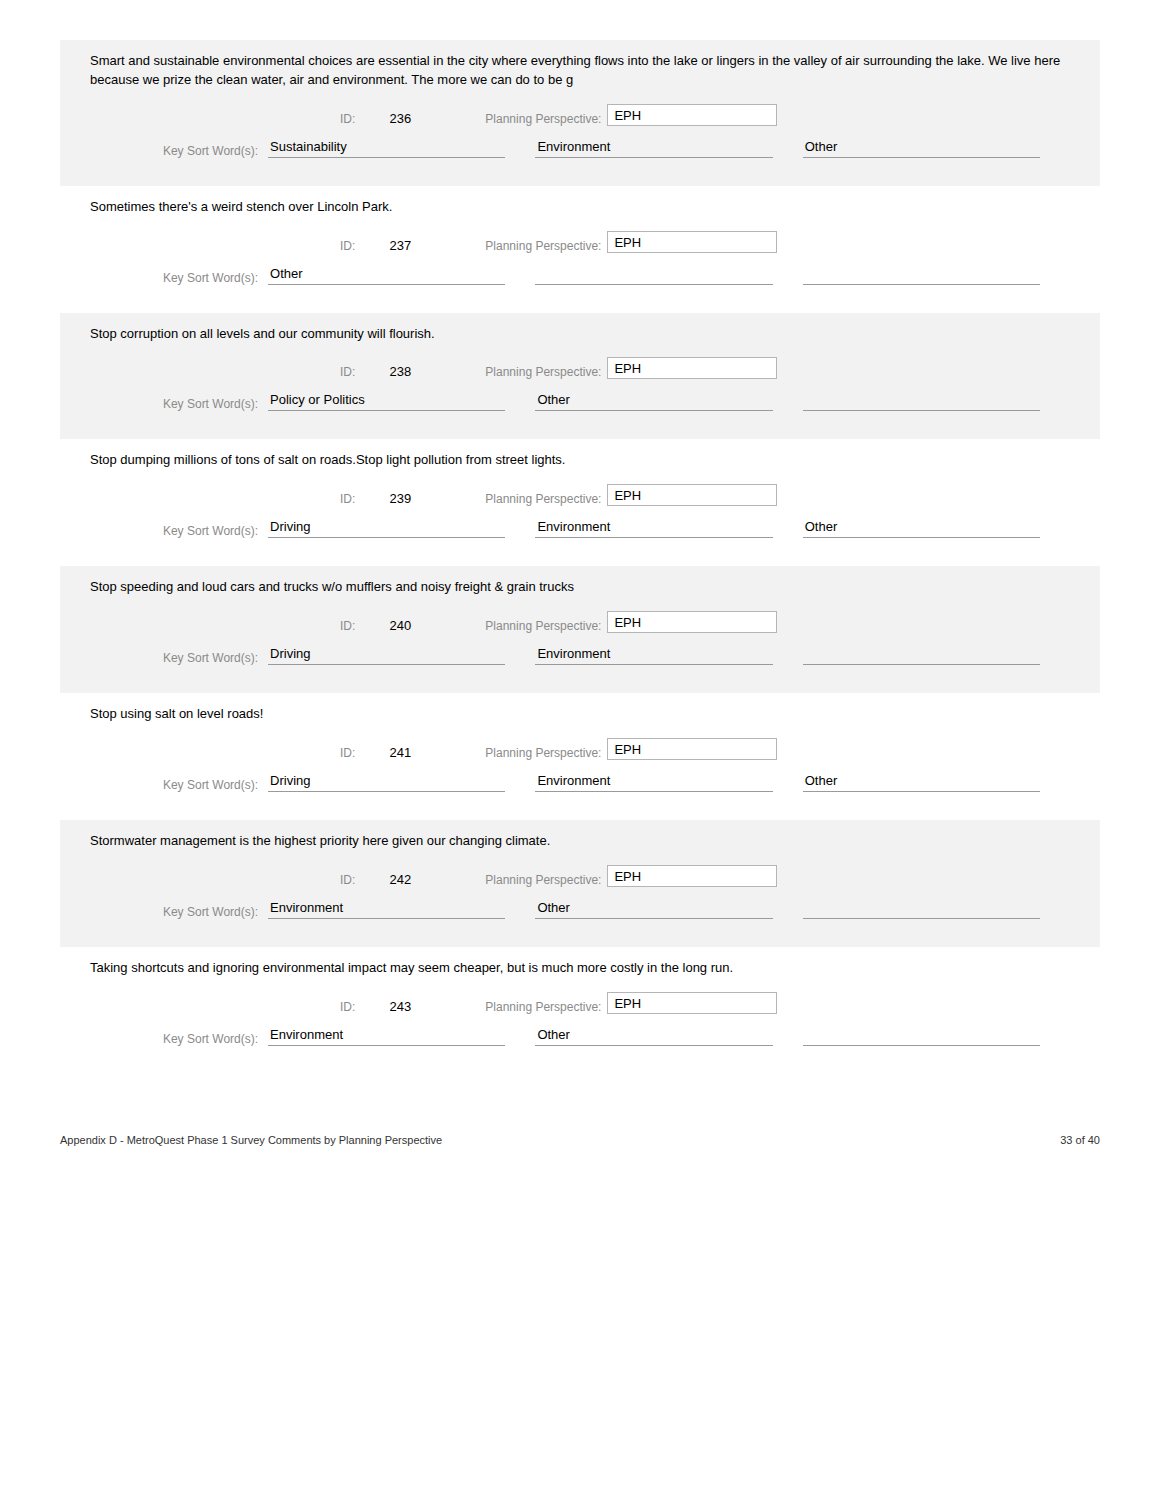Smart and sustainable environmental choices are essential in the city where everything flows into the lake or lingers in the valley of air surrounding the lake. We live here because we prize the clean water, air and environment. The more we can do to be g
ID: 236 Planning Perspective: EPH
Key Sort Word(s): Sustainability Environment Other
Sometimes there's a weird stench over Lincoln Park.
ID: 237 Planning Perspective: EPH
Key Sort Word(s): Other
Stop corruption on all levels and our community will flourish.
ID: 238 Planning Perspective: EPH
Key Sort Word(s): Policy or Politics Other
Stop dumping millions of tons of salt on roads.Stop light pollution from street lights.
ID: 239 Planning Perspective: EPH
Key Sort Word(s): Driving Environment Other
Stop speeding and loud cars and trucks w/o mufflers and noisy freight & grain trucks
ID: 240 Planning Perspective: EPH
Key Sort Word(s): Driving Environment
Stop using salt on level roads!
ID: 241 Planning Perspective: EPH
Key Sort Word(s): Driving Environment Other
Stormwater management is the highest priority here given our changing climate.
ID: 242 Planning Perspective: EPH
Key Sort Word(s): Environment Other
Taking shortcuts and ignoring environmental impact may seem cheaper, but is much more costly in the long run.
ID: 243 Planning Perspective: EPH
Key Sort Word(s): Environment Other
Appendix D - MetroQuest Phase 1 Survey Comments by Planning Perspective 33 of 40